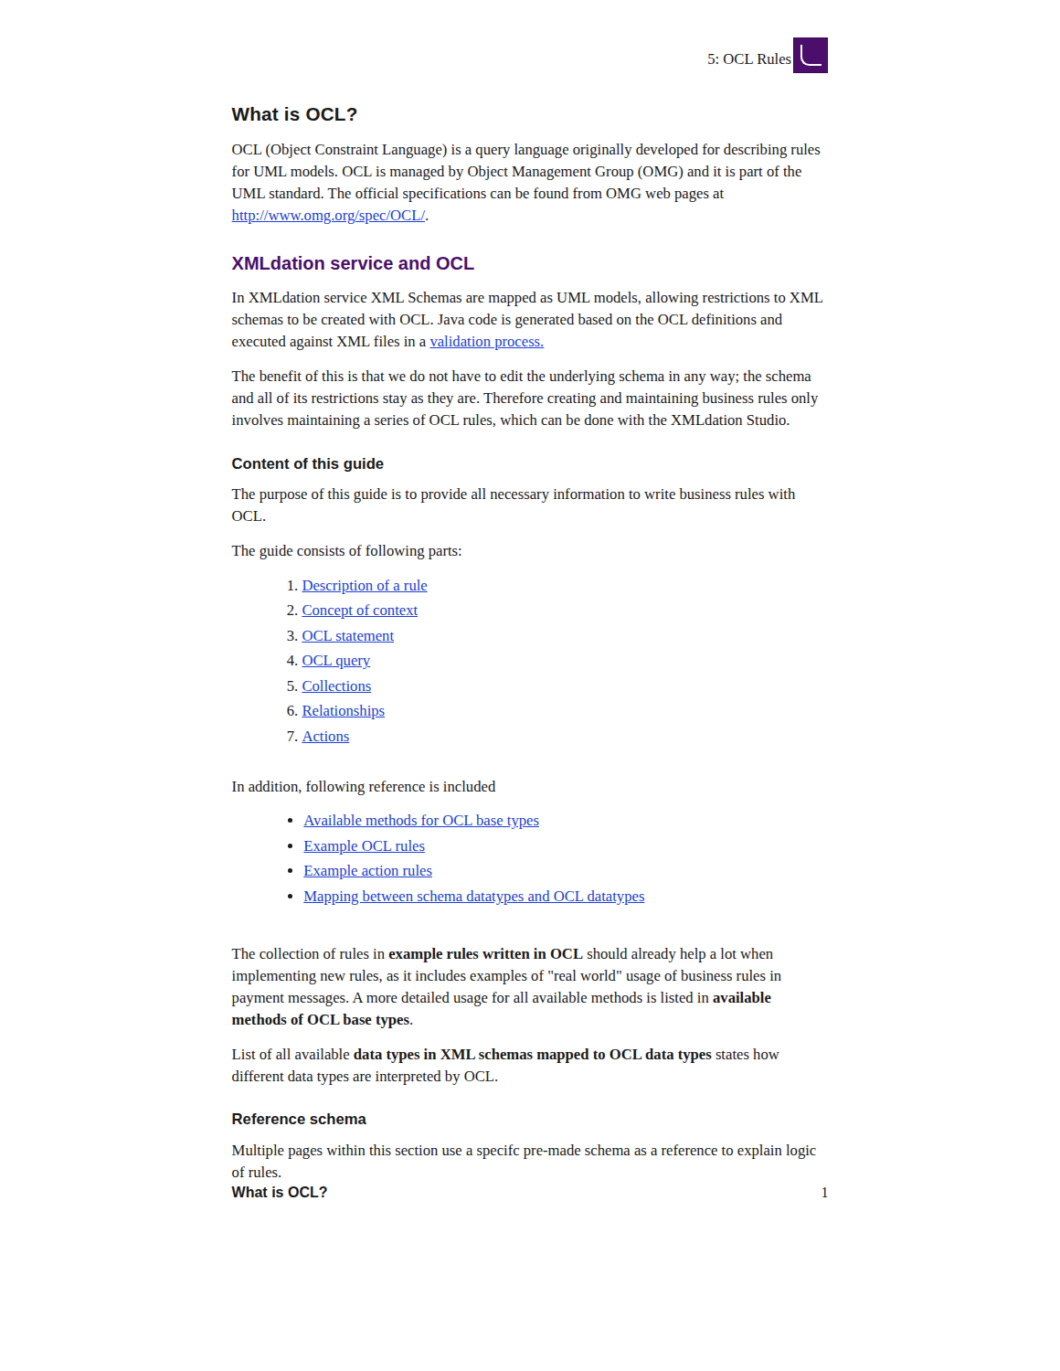5: OCL Rules
What is OCL?
OCL (Object Constraint Language) is a query language originally developed for describing rules for UML models. OCL is managed by Object Management Group (OMG) and it is part of the UML standard. The official specifications can be found from OMG web pages at http://www.omg.org/spec/OCL/.
XMLdation service and OCL
In XMLdation service XML Schemas are mapped as UML models, allowing restrictions to XML schemas to be created with OCL. Java code is generated based on the OCL definitions and executed against XML files in a validation process.
The benefit of this is that we do not have to edit the underlying schema in any way; the schema and all of its restrictions stay as they are. Therefore creating and maintaining business rules only involves maintaining a series of OCL rules, which can be done with the XMLdation Studio.
Content of this guide
The purpose of this guide is to provide all necessary information to write business rules with OCL.
The guide consists of following parts:
Description of a rule
Concept of context
OCL statement
OCL query
Collections
Relationships
Actions
In addition, following reference is included
Available methods for OCL base types
Example OCL rules
Example action rules
Mapping between schema datatypes and OCL datatypes
The collection of rules in example rules written in OCL should already help a lot when implementing new rules, as it includes examples of "real world" usage of business rules in payment messages. A more detailed usage for all available methods is listed in available methods of OCL base types.
List of all available data types in XML schemas mapped to OCL data types states how different data types are interpreted by OCL.
Reference schema
Multiple pages within this section use a specifc pre-made schema as a reference to explain logic of rules.
What is OCL? 1